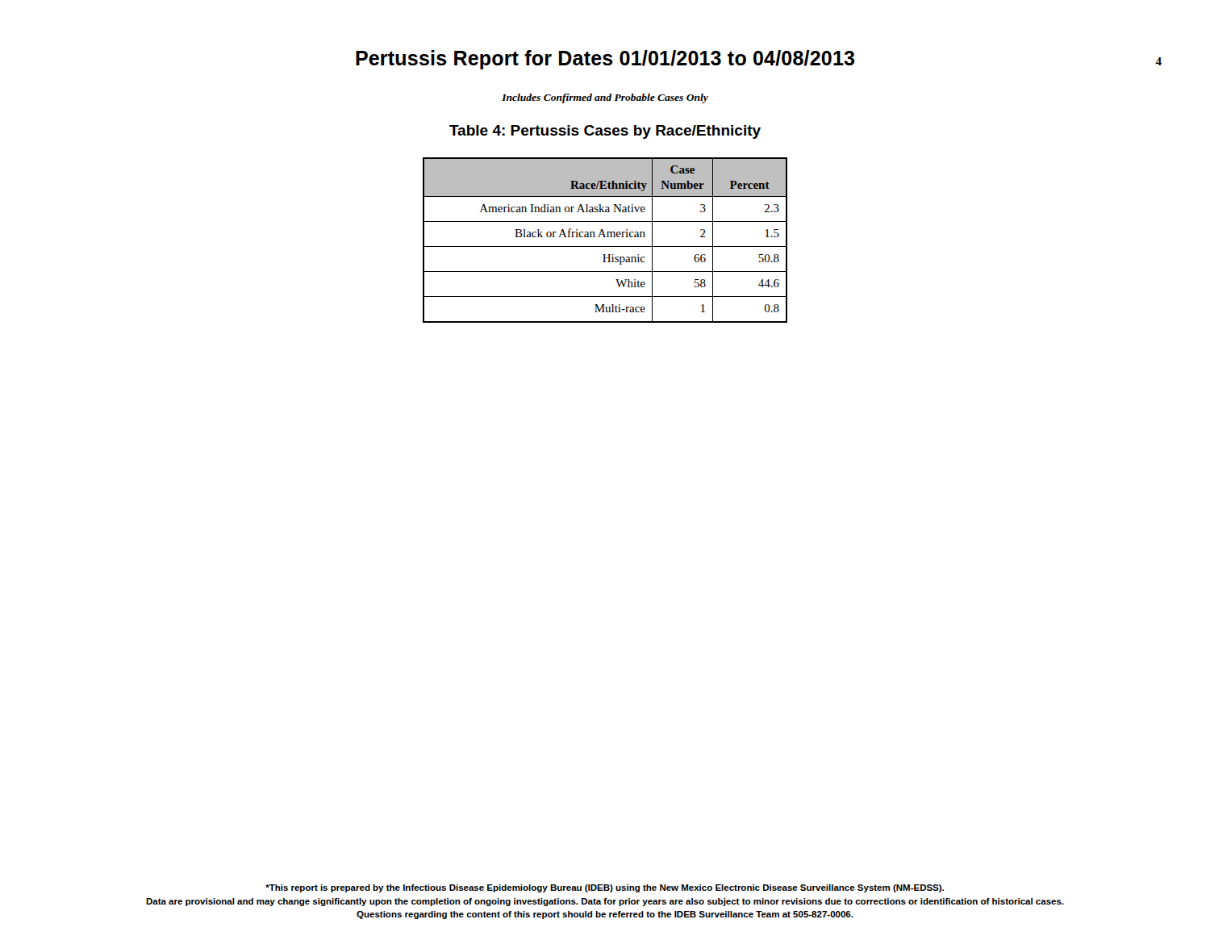4
Pertussis Report for Dates 01/01/2013 to 04/08/2013
Includes Confirmed and Probable Cases Only
Table 4: Pertussis Cases by Race/Ethnicity
| Race/Ethnicity | Case Number | Percent |
| --- | --- | --- |
| American Indian or Alaska Native | 3 | 2.3 |
| Black or African American | 2 | 1.5 |
| Hispanic | 66 | 50.8 |
| White | 58 | 44.6 |
| Multi-race | 1 | 0.8 |
*This report is prepared by the Infectious Disease Epidemiology Bureau (IDEB) using the New Mexico Electronic Disease Surveillance System (NM-EDSS).
Data are provisional and may change significantly upon the completion of ongoing investigations. Data for prior years are also subject to minor revisions due to corrections or identification of historical cases.
Questions regarding the content of this report should be referred to the IDEB Surveillance Team at 505-827-0006.